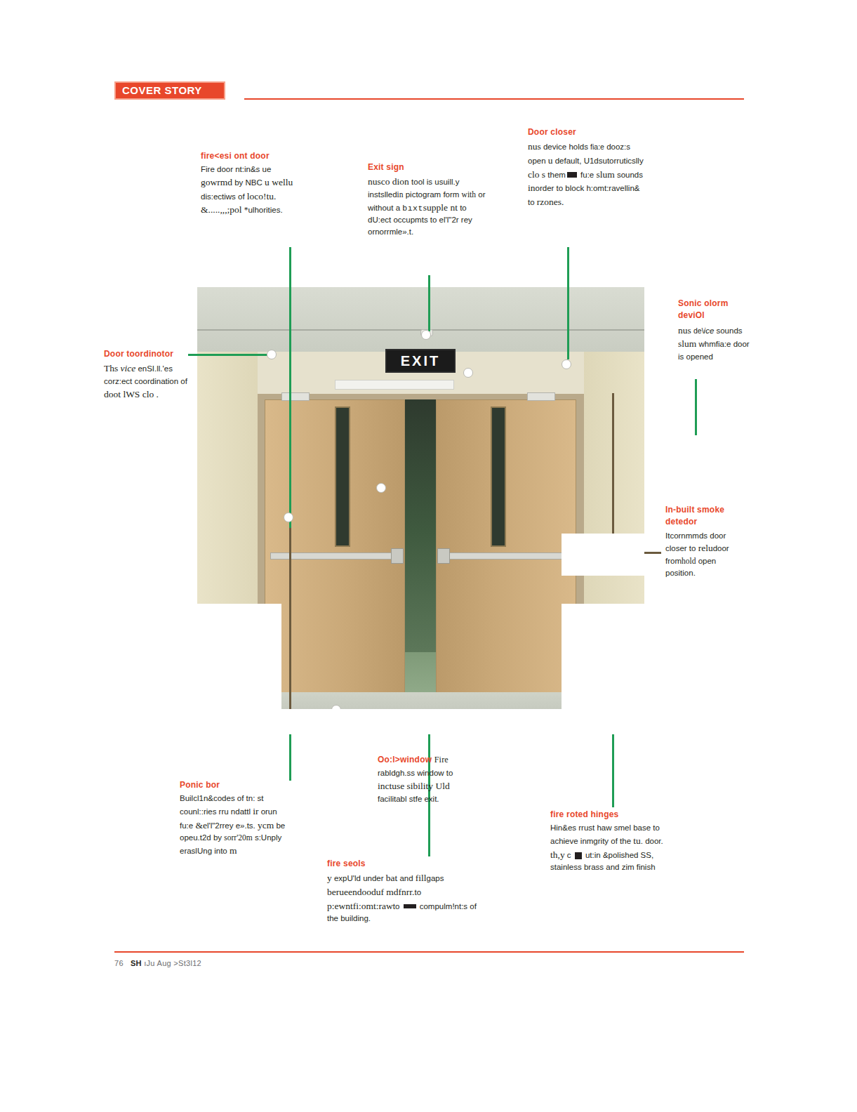COVER STORY
EXIT
EXIT
fire<esi ont door
Fire door nt:in&s ue gowrmd by NBC u wellu dis:ectiws of loco!tu. &.....,,,;pol *ulhorities.
Exit sign
nusco dion tool is usuill.y instslledin pictogram form with or without a bıxt supple nt to dU:ect occupmts to el'l"2r rey ornorrmle».t.
Door closer
nus device holds fia:e dooz:s open u default, U1dsutorruticslly clo s them fu:e slum sounds inorder to block h:omt:ravellin& to rzones.
Sonic olorm deviOl
nus de\ice sounds slum whmfia:e door is opened
Door toordinotor
Ths vice enSI.ll.'es corz:ect coordination of doot lWS clo .
In-built smoke detedor
Itcornmmds door closer to reludoor fromhold open position.
Ponic bor
Builcl1n&codes of tn: st counl::ries rru ndattl ir orun fu:e &el'l"2rrey e».ts. ycm be opeu.t2d by sorr'20m s:Unply eraslUng into m
fire seols
y expU'ld under bat and fillgaps berueendooduf mdfnrr. to p:ewntfi:omt:rawto compulm!nt:s of the building.
Oo:l>window Fire
rabldgh.ss window to inctuse sibility Uld facilitabl stfe exit.
fire roted hinges
Hin&es rrust haw smel base to achieve inmgrity of the tu. door. th,y c ut:in &polished SS, stainless brass and zim finish
76 SH ıJu Aug >St3l12